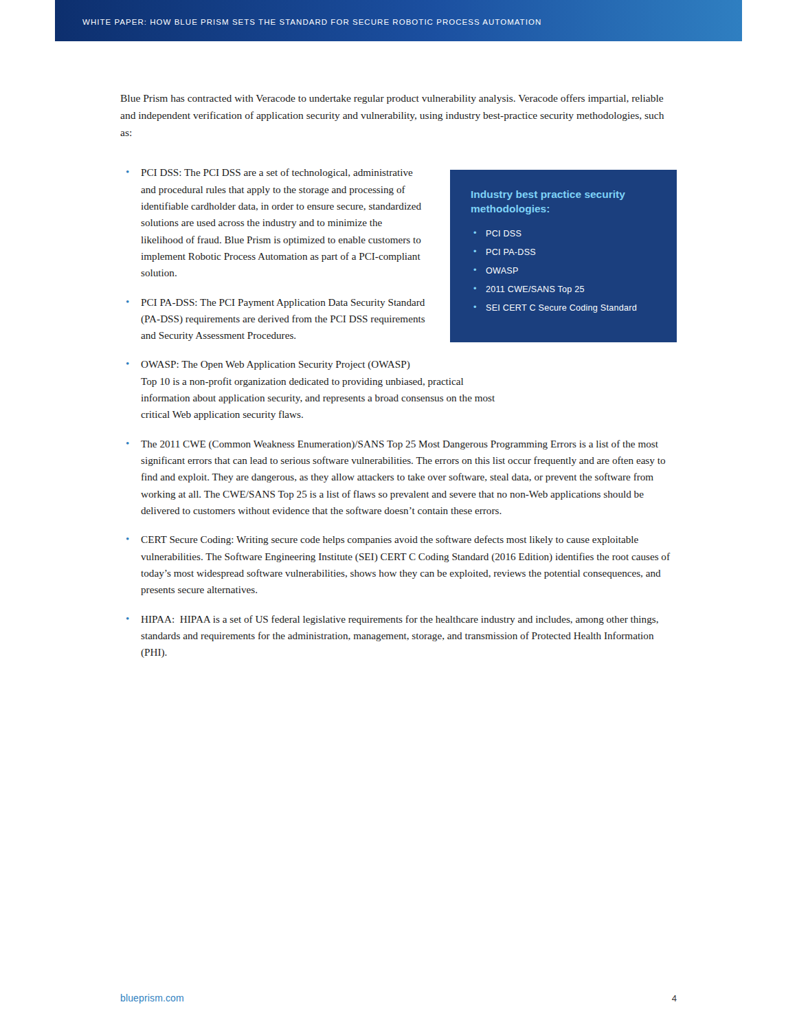White Paper: How Blue Prism Sets the Standard for Secure Robotic Process Automation
Blue Prism has contracted with Veracode to undertake regular product vulnerability analysis. Veracode offers impartial, reliable and independent verification of application security and vulnerability, using industry best-practice security methodologies, such as:
Industry best practice security methodologies:
PCI DSS
PCI PA-DSS
OWASP
2011 CWE/SANS Top 25
SEI CERT C Secure Coding Standard
PCI DSS: The PCI DSS are a set of technological, administrative and procedural rules that apply to the storage and processing of identifiable cardholder data, in order to ensure secure, standardized solutions are used across the industry and to minimize the likelihood of fraud. Blue Prism is optimized to enable customers to implement Robotic Process Automation as part of a PCI-compliant solution.
PCI PA-DSS: The PCI Payment Application Data Security Standard (PA-DSS) requirements are derived from the PCI DSS requirements and Security Assessment Procedures.
OWASP: The Open Web Application Security Project (OWASP) Top 10 is a non-profit organization dedicated to providing unbiased, practical information about application security, and represents a broad consensus on the most critical Web application security flaws.
The 2011 CWE (Common Weakness Enumeration)/SANS Top 25 Most Dangerous Programming Errors is a list of the most significant errors that can lead to serious software vulnerabilities. The errors on this list occur frequently and are often easy to find and exploit. They are dangerous, as they allow attackers to take over software, steal data, or prevent the software from working at all. The CWE/SANS Top 25 is a list of flaws so prevalent and severe that no non-Web applications should be delivered to customers without evidence that the software doesn’t contain these errors.
CERT Secure Coding: Writing secure code helps companies avoid the software defects most likely to cause exploitable vulnerabilities. The Software Engineering Institute (SEI) CERT C Coding Standard (2016 Edition) identifies the root causes of today’s most widespread software vulnerabilities, shows how they can be exploited, reviews the potential consequences, and presents secure alternatives.
HIPAA: HIPAA is a set of US federal legislative requirements for the healthcare industry and includes, among other things, standards and requirements for the administration, management, storage, and transmission of Protected Health Information (PHI).
blueprism.com 4